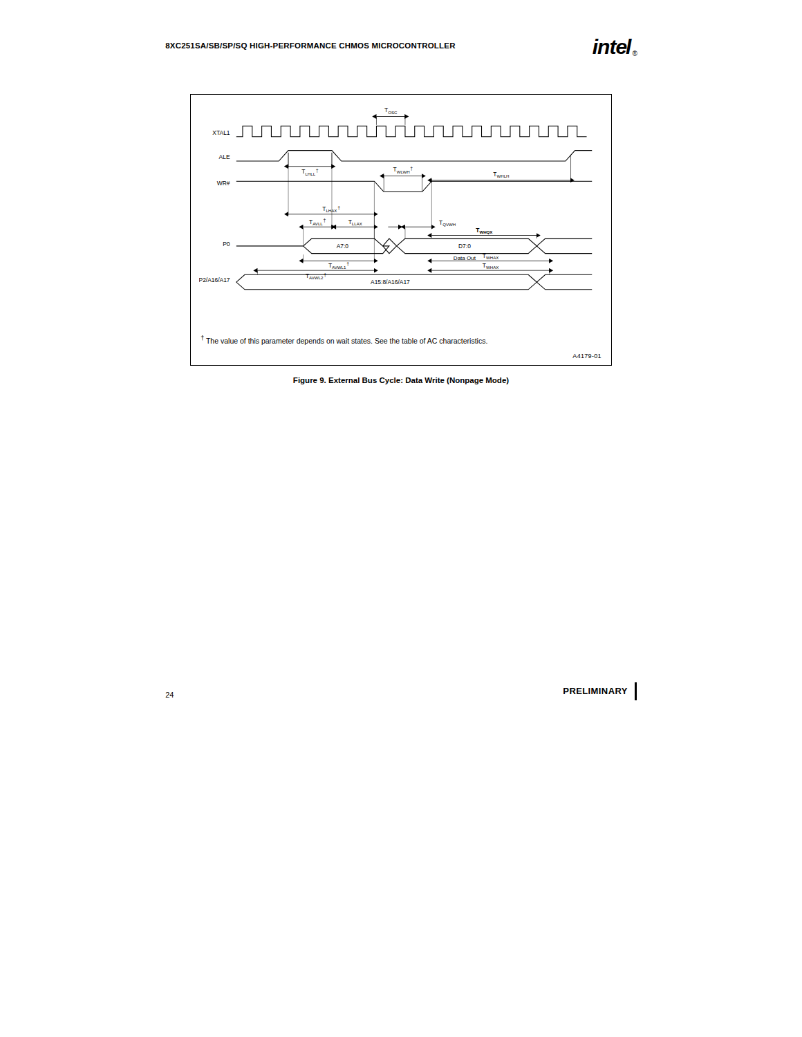8XC251SA/SB/SP/SQ HIGH-PERFORMANCE CHMOS MICROCONTROLLER
intel®
XTAL1 ALE WR# P0 P2/A16/A17 TOSC TLHLL† TWLWH† TWHLH A7:0 D7:0 Data Out TLHAX† TAVLL† TLLAX TQVWH TWHQX A15:8/A16/A17 TAVWL1† TAVWL2† TWHAX TWHAX
† The value of this parameter depends on wait states. See the table of AC characteristics.
A4179-01
Figure 9. External Bus Cycle: Data Write (Nonpage Mode)
24
PRELIMINARY